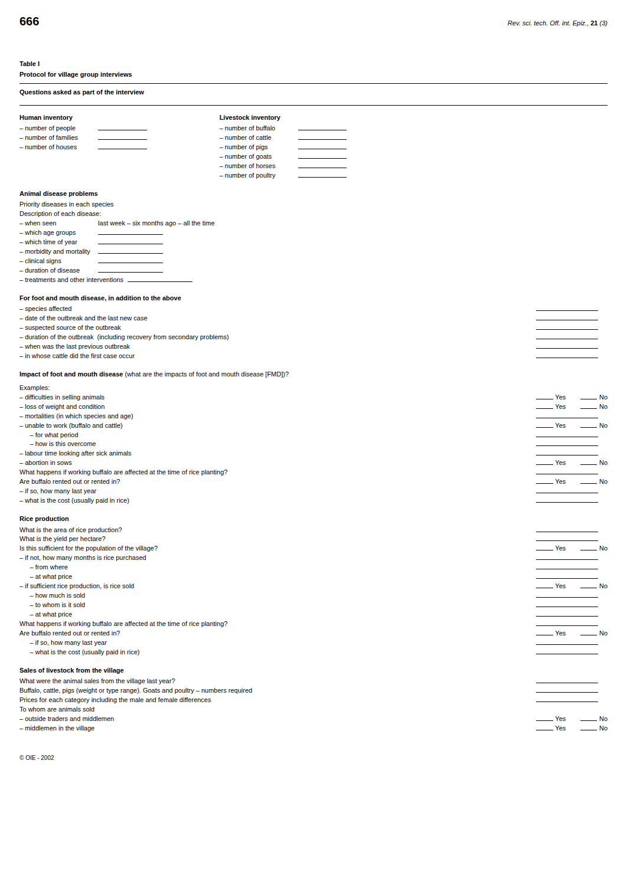666
Rev. sci. tech. Off. int. Epiz., 21 (3)
Table I
Protocol for village group interviews
Questions asked as part of the interview
| Human inventory number of people number of families number of houses | Livestock inventory number of buffalo number of cattle number of pigs number of goats number of horses number of poultry |
Animal disease problems
Priority diseases in each species
Description of each disease:
when seen last week – six months ago – all the time
which age groups
which time of year
morbidity and mortality
clinical signs
duration of disease
treatments and other interventions
For foot and mouth disease, in addition to the above
species affected
date of the outbreak and the last new case
suspected source of the outbreak
duration of the outbreak (including recovery from secondary problems)
when was the last previous outbreak
in whose cattle did the first case occur
Impact of foot and mouth disease (what are the impacts of foot and mouth disease [FMD])?
Examples:
difficulties in selling animals Yes No
loss of weight and condition Yes No
mortalities (in which species and age)
unable to work (buffalo and cattle) Yes No
for what period
how is this overcome
labour time looking after sick animals
abortion in sows Yes No
What happens if working buffalo are affected at the time of rice planting?
Are buffalo rented out or rented in? Yes No
if so, how many last year
what is the cost (usually paid in rice)
Rice production
What is the area of rice production?
What is the yield per hectare?
Is this sufficient for the population of the village? Yes No
if not, how many months is rice purchased
from where
at what price
if sufficient rice production, is rice sold Yes No
how much is sold
to whom is it sold
at what price
What happens if working buffalo are affected at the time of rice planting?
Are buffalo rented out or rented in? Yes No
if so, how many last year
what is the cost (usually paid in rice)
Sales of livestock from the village
What were the animal sales from the village last year?
Buffalo, cattle, pigs (weight or type range). Goats and poultry – numbers required
Prices for each category including the male and female differences
To whom are animals sold
outside traders and middlemen Yes No
middlemen in the village Yes No
© OIE - 2002